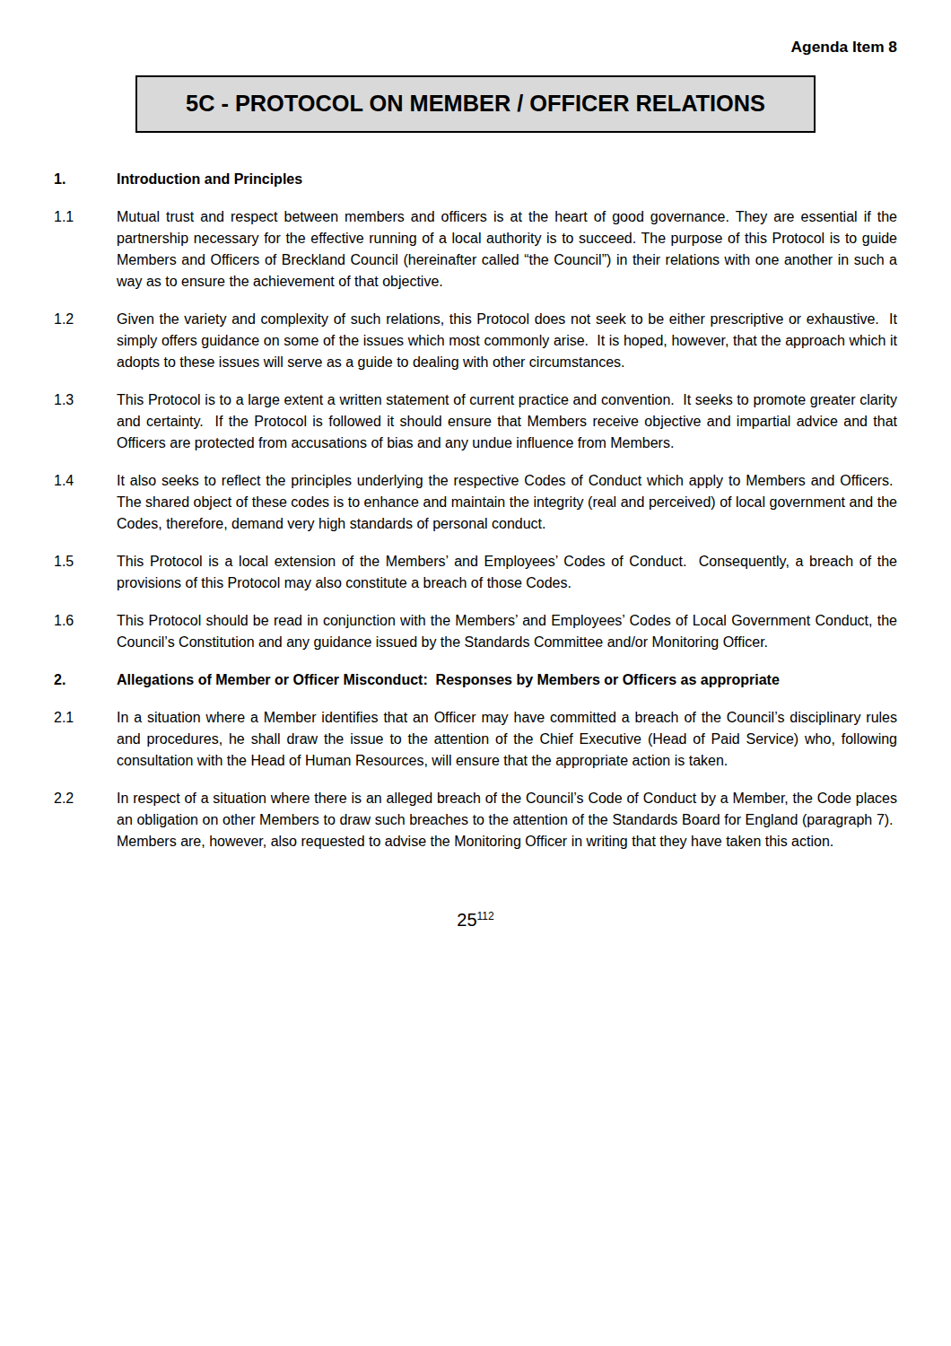Agenda Item 8
5C - PROTOCOL ON MEMBER / OFFICER RELATIONS
1.
Introduction and Principles
1.1
Mutual trust and respect between members and officers is at the heart of good governance. They are essential if the partnership necessary for the effective running of a local authority is to succeed. The purpose of this Protocol is to guide Members and Officers of Breckland Council (hereinafter called “the Council”) in their relations with one another in such a way as to ensure the achievement of that objective.
1.2
Given the variety and complexity of such relations, this Protocol does not seek to be either prescriptive or exhaustive. It simply offers guidance on some of the issues which most commonly arise. It is hoped, however, that the approach which it adopts to these issues will serve as a guide to dealing with other circumstances.
1.3
This Protocol is to a large extent a written statement of current practice and convention. It seeks to promote greater clarity and certainty. If the Protocol is followed it should ensure that Members receive objective and impartial advice and that Officers are protected from accusations of bias and any undue influence from Members.
1.4
It also seeks to reflect the principles underlying the respective Codes of Conduct which apply to Members and Officers. The shared object of these codes is to enhance and maintain the integrity (real and perceived) of local government and the Codes, therefore, demand very high standards of personal conduct.
1.5
This Protocol is a local extension of the Members’ and Employees’ Codes of Conduct. Consequently, a breach of the provisions of this Protocol may also constitute a breach of those Codes.
1.6
This Protocol should be read in conjunction with the Members’ and Employees’ Codes of Local Government Conduct, the Council’s Constitution and any guidance issued by the Standards Committee and/or Monitoring Officer.
2.
Allegations of Member or Officer Misconduct: Responses by Members or Officers as appropriate
2.1
In a situation where a Member identifies that an Officer may have committed a breach of the Council’s disciplinary rules and procedures, he shall draw the issue to the attention of the Chief Executive (Head of Paid Service) who, following consultation with the Head of Human Resources, will ensure that the appropriate action is taken.
2.2
In respect of a situation where there is an alleged breach of the Council’s Code of Conduct by a Member, the Code places an obligation on other Members to draw such breaches to the attention of the Standards Board for England (paragraph 7). Members are, however, also requested to advise the Monitoring Officer in writing that they have taken this action.
25112